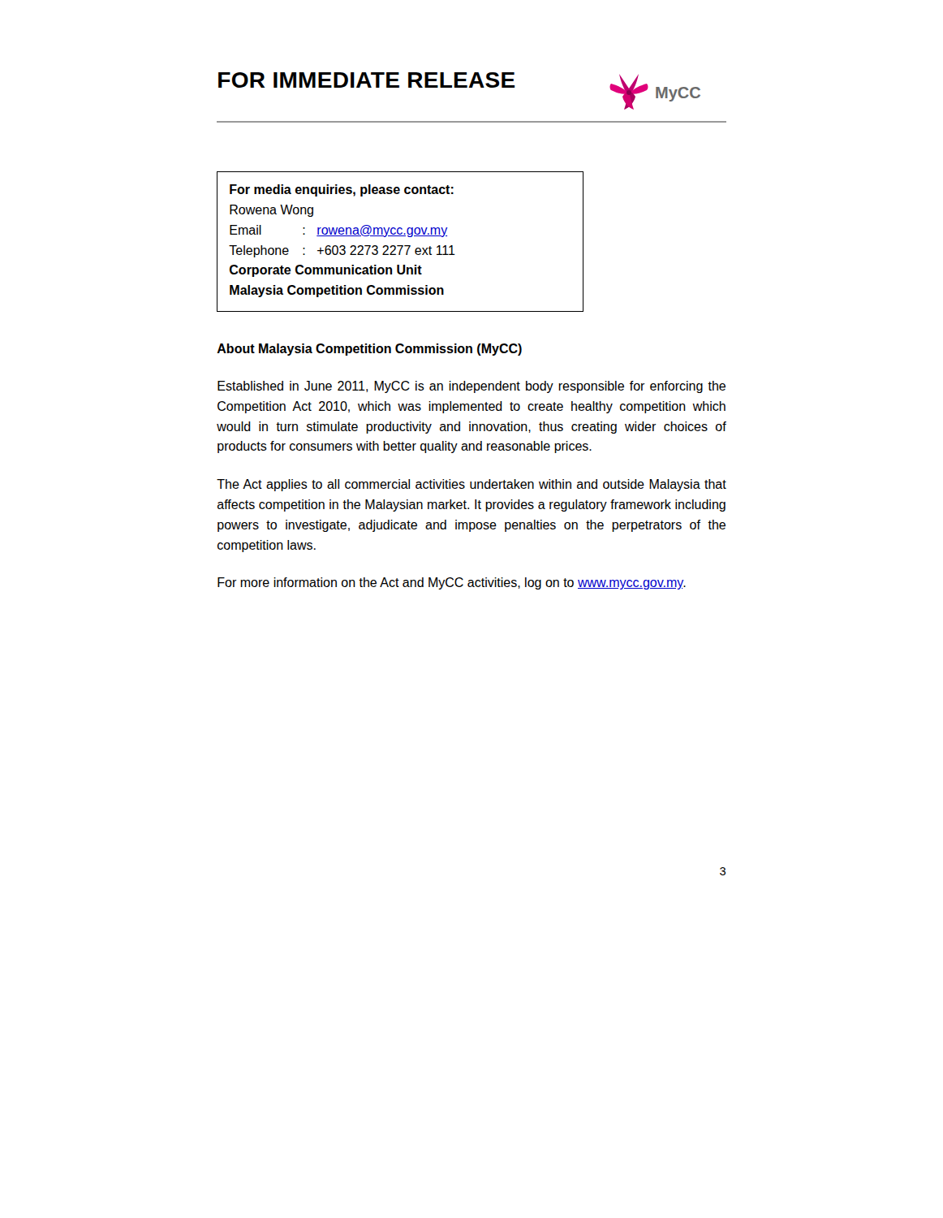FOR IMMEDIATE RELEASE
MyCC
For media enquiries, please contact:
Rowena Wong
Email: rowena@mycc.gov.my
Telephone:+603 2273 2277 ext 111
Corporate Communication Unit
Malaysia Competition Commission
About Malaysia Competition Commission (MyCC)
Established in June 2011, MyCC is an independent body responsible for enforcing the Competition Act 2010, which was implemented to create healthy competition which would in turn stimulate productivity and innovation, thus creating wider choices of products for consumers with better quality and reasonable prices.
The Act applies to all commercial activities undertaken within and outside Malaysia that affects competition in the Malaysian market. It provides a regulatory framework including powers to investigate, adjudicate and impose penalties on the perpetrators of the competition laws.
For more information on the Act and MyCC activities, log on to www.mycc.gov.my.
3